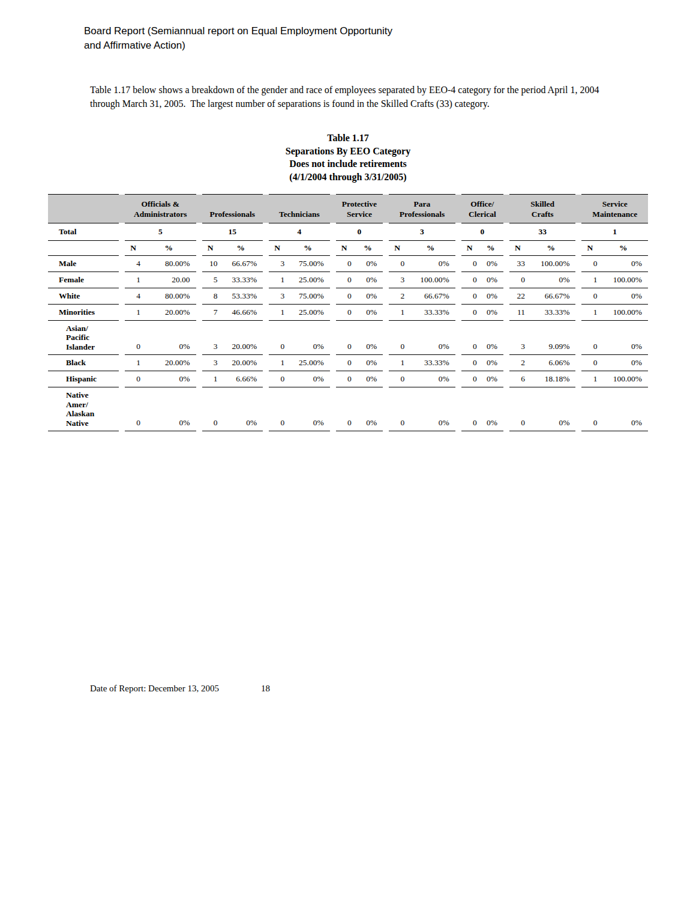Board Report (Semiannual report on Equal Employment Opportunity
and Affirmative Action)
Table 1.17 below shows a breakdown of the gender and race of employees separated by EEO-4 category for the period April 1, 2004 through March 31, 2005. The largest number of separations is found in the Skilled Crafts (33) category.
Table 1.17
Separations By EEO Category
Does not include retirements
(4/1/2004 through 3/31/2005)
| | | Officials & Administrators | | Professionals | | Technicians | | Protective Service | | Para Professionals | | Office/ Clerical | | Skilled Crafts | | Service Maintenance |
| --- | --- | --- | --- | --- | --- | --- | --- | --- | --- | --- | --- | --- | --- | --- | --- | --- |
| Total | | 5 | | 15 | | 4 | | 0 | | 3 | | 0 | | 33 | | 1 |
| | | N | % | | N | % | | N | % | | N | % | | N | % | | N | % | | N | % | | N | % |
| Male | | 4 | 80.00% | | 10 | 66.67% | | 3 | 75.00% | | 0 | 0% | | 0 | 0% | | 0 | 0% | | 33 | 100.00% | | 0 | 0% |
| Female | | 1 | 20.00 | | 5 | 33.33% | | 1 | 25.00% | | 0 | 0% | | 3 | 100.00% | | 0 | 0% | | 0 | 0% | | 1 | 100.00% |
| White | | 4 | 80.00% | | 8 | 53.33% | | 3 | 75.00% | | 0 | 0% | | 2 | 66.67% | | 0 | 0% | | 22 | 66.67% | | 0 | 0% |
| Minorities | | 1 | 20.00% | | 7 | 46.66% | | 1 | 25.00% | | 0 | 0% | | 1 | 33.33% | | 0 | 0% | | 11 | 33.33% | | 1 | 100.00% |
| Asian/ Pacific Islander | | 0 | 0% | | 3 | 20.00% | | 0 | 0% | | 0 | 0% | | 0 | 0% | | 0 | 0% | | 3 | 9.09% | | 0 | 0% |
| Black | | 1 | 20.00% | | 3 | 20.00% | | 1 | 25.00% | | 0 | 0% | | 1 | 33.33% | | 0 | 0% | | 2 | 6.06% | | 0 | 0% |
| Hispanic | | 0 | 0% | | 1 | 6.66% | | 0 | 0% | | 0 | 0% | | 0 | 0% | | 0 | 0% | | 6 | 18.18% | | 1 | 100.00% |
| Native Amer/ Alaskan Native | | 0 | 0% | | 0 | 0% | | 0 | 0% | | 0 | 0% | | 0 | 0% | | 0 | 0% | | 0 | 0% | | 0 | 0% |
Date of Report: December 13, 200518